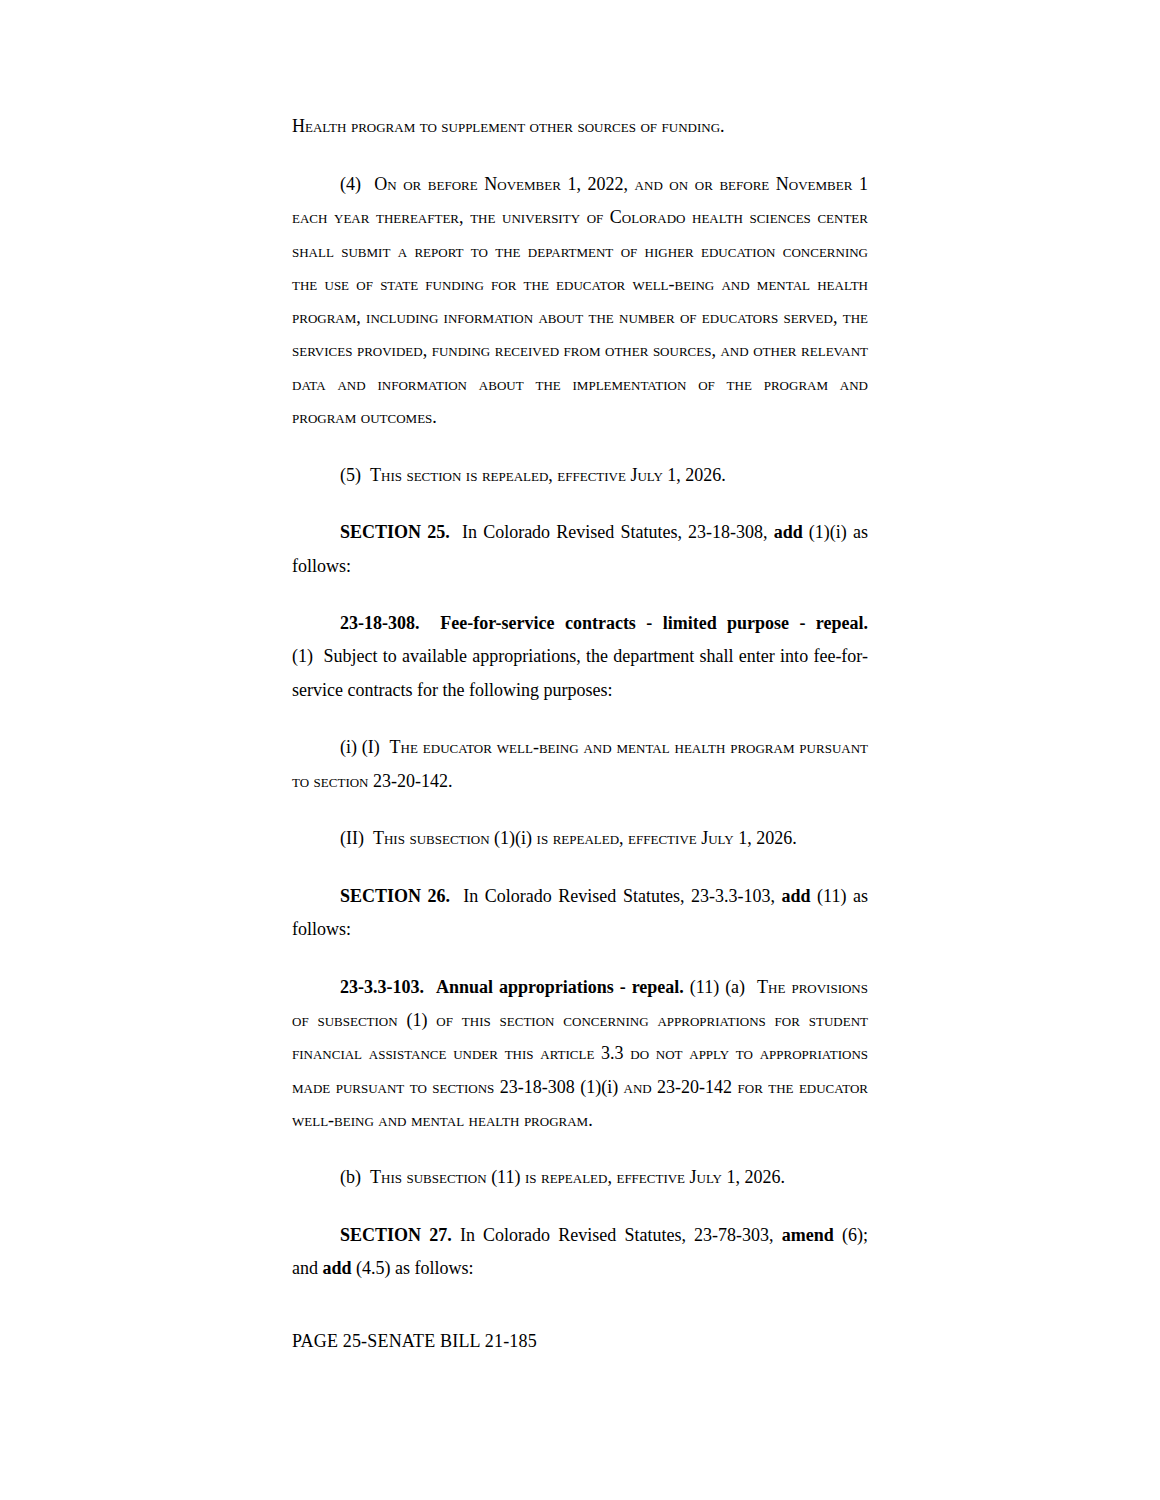Health program to supplement other sources of funding.
(4) On or before November 1, 2022, and on or before November 1 each year thereafter, the university of Colorado health sciences center shall submit a report to the department of higher education concerning the use of state funding for the educator well-being and mental health program, including information about the number of educators served, the services provided, funding received from other sources, and other relevant data and information about the implementation of the program and program outcomes.
(5) This section is repealed, effective July 1, 2026.
SECTION 25. In Colorado Revised Statutes, 23-18-308, add (1)(i) as follows:
23-18-308. Fee-for-service contracts - limited purpose - repeal. (1) Subject to available appropriations, the department shall enter into fee-for-service contracts for the following purposes:
(i) (I) The educator well-being and mental health program pursuant to section 23-20-142.
(II) This subsection (1)(i) is repealed, effective July 1, 2026.
SECTION 26. In Colorado Revised Statutes, 23-3.3-103, add (11) as follows:
23-3.3-103. Annual appropriations - repeal. (11) (a) The provisions of subsection (1) of this section concerning appropriations for student financial assistance under this article 3.3 do not apply to appropriations made pursuant to sections 23-18-308 (1)(i) and 23-20-142 for the educator well-being and mental health program.
(b) This subsection (11) is repealed, effective July 1, 2026.
SECTION 27. In Colorado Revised Statutes, 23-78-303, amend (6); and add (4.5) as follows:
PAGE 25-SENATE BILL 21-185